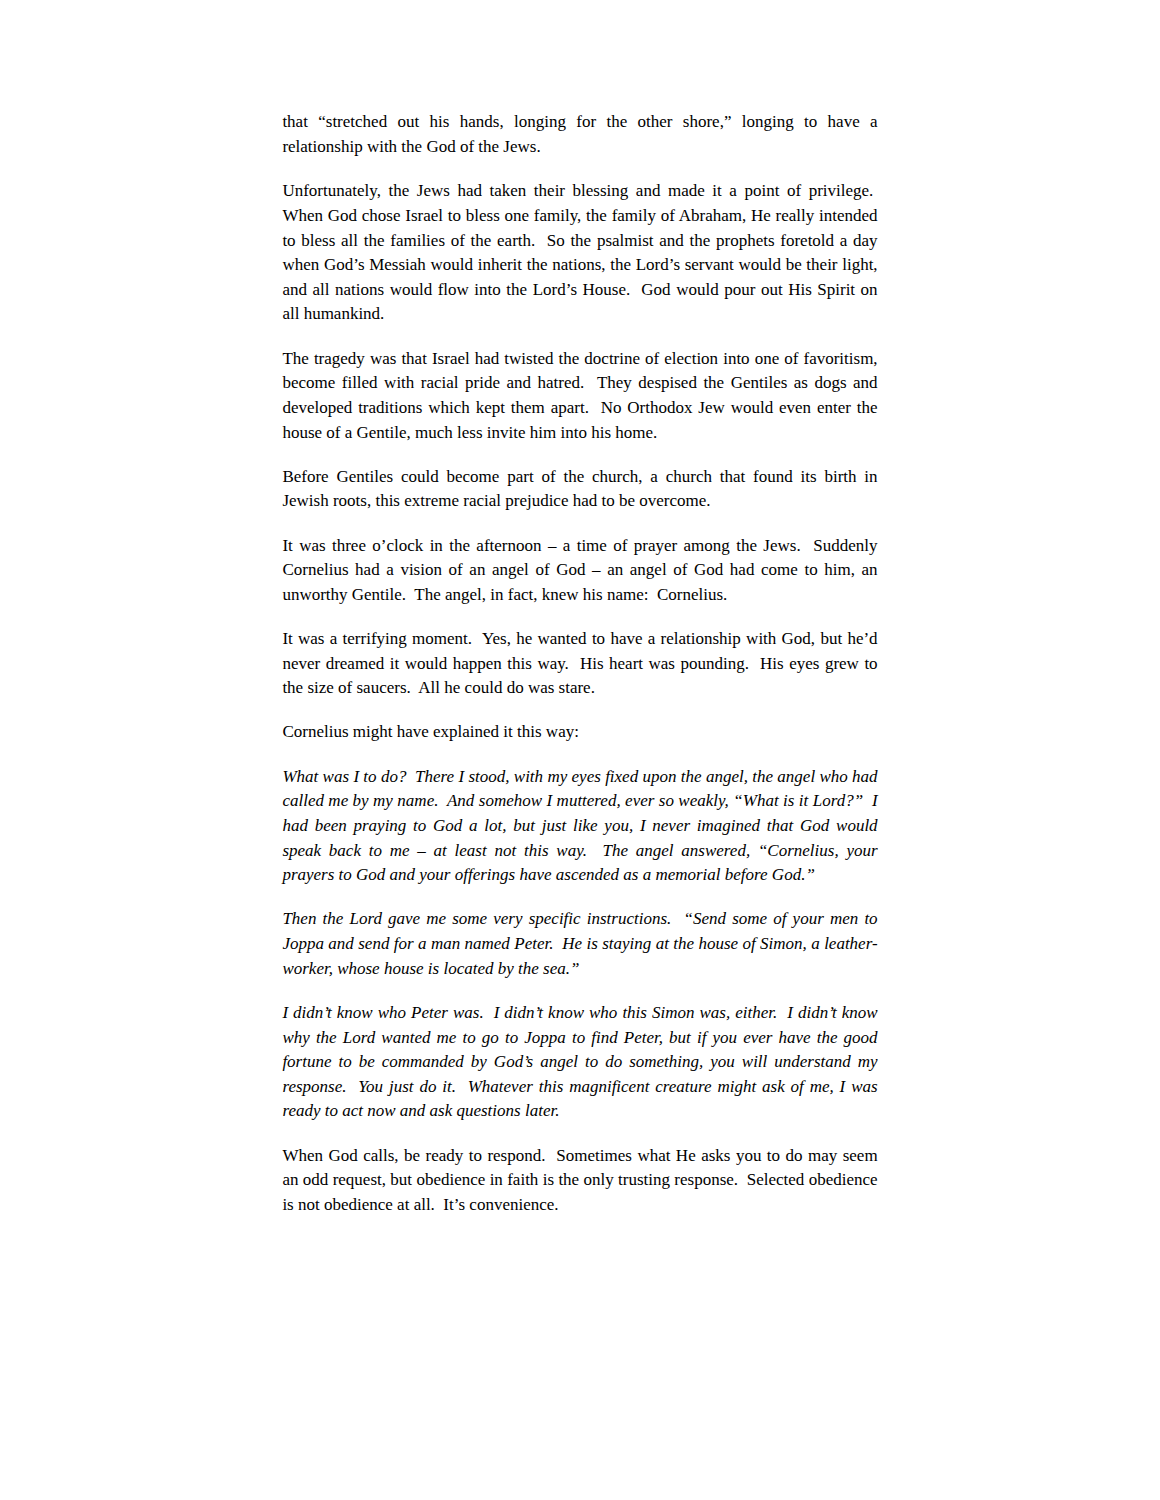that “stretched out his hands, longing for the other shore,” longing to have a relationship with the God of the Jews.
Unfortunately, the Jews had taken their blessing and made it a point of privilege. When God chose Israel to bless one family, the family of Abraham, He really intended to bless all the families of the earth. So the psalmist and the prophets foretold a day when God’s Messiah would inherit the nations, the Lord’s servant would be their light, and all nations would flow into the Lord’s House. God would pour out His Spirit on all humankind.
The tragedy was that Israel had twisted the doctrine of election into one of favoritism, become filled with racial pride and hatred. They despised the Gentiles as dogs and developed traditions which kept them apart. No Orthodox Jew would even enter the house of a Gentile, much less invite him into his home.
Before Gentiles could become part of the church, a church that found its birth in Jewish roots, this extreme racial prejudice had to be overcome.
It was three o’clock in the afternoon – a time of prayer among the Jews. Suddenly Cornelius had a vision of an angel of God – an angel of God had come to him, an unworthy Gentile. The angel, in fact, knew his name: Cornelius.
It was a terrifying moment. Yes, he wanted to have a relationship with God, but he’d never dreamed it would happen this way. His heart was pounding. His eyes grew to the size of saucers. All he could do was stare.
Cornelius might have explained it this way:
What was I to do? There I stood, with my eyes fixed upon the angel, the angel who had called me by my name. And somehow I muttered, ever so weakly, “What is it Lord?” I had been praying to God a lot, but just like you, I never imagined that God would speak back to me – at least not this way. The angel answered, “Cornelius, your prayers to God and your offerings have ascended as a memorial before God.”
Then the Lord gave me some very specific instructions. “Send some of your men to Joppa and send for a man named Peter. He is staying at the house of Simon, a leather-worker, whose house is located by the sea.”
I didn’t know who Peter was. I didn’t know who this Simon was, either. I didn’t know why the Lord wanted me to go to Joppa to find Peter, but if you ever have the good fortune to be commanded by God’s angel to do something, you will understand my response. You just do it. Whatever this magnificent creature might ask of me, I was ready to act now and ask questions later.
When God calls, be ready to respond. Sometimes what He asks you to do may seem an odd request, but obedience in faith is the only trusting response. Selected obedience is not obedience at all. It’s convenience.